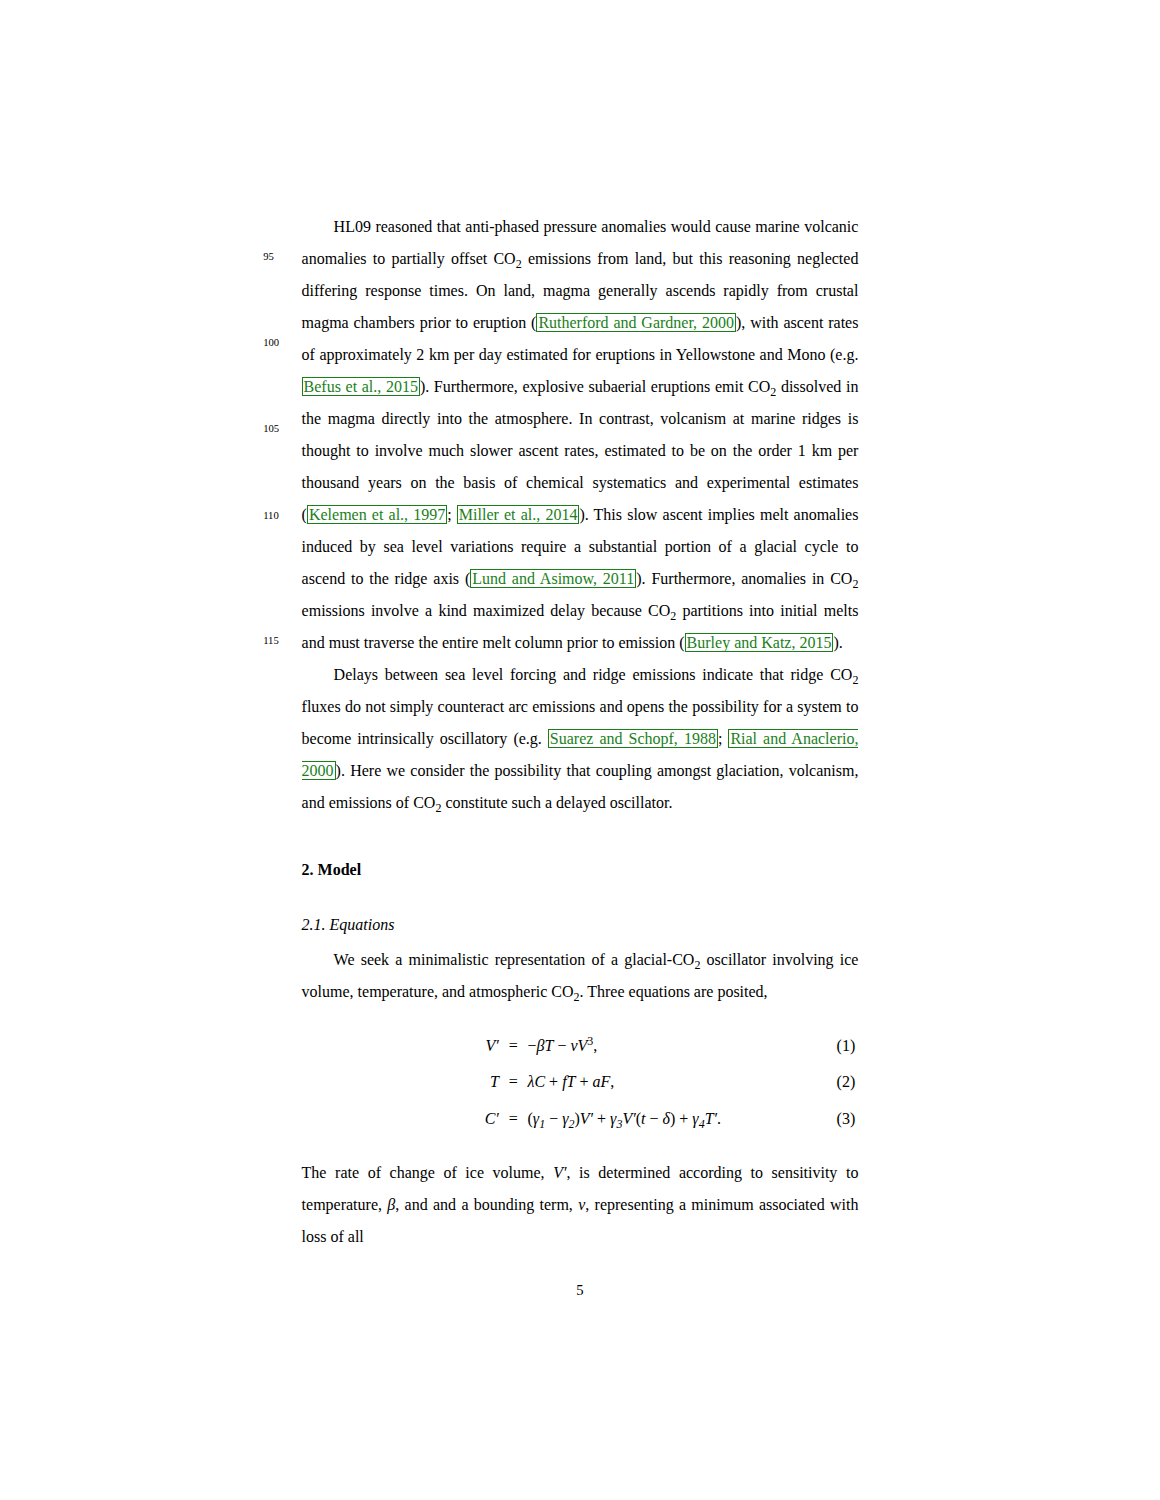95 100 105 110 115
HL09 reasoned that anti-phased pressure anomalies would cause marine volcanic anomalies to partially offset CO2 emissions from land, but this reasoning neglected differing response times. On land, magma generally ascends rapidly from crustal magma chambers prior to eruption (Rutherford and Gardner, 2000), with ascent rates of approximately 2 km per day estimated for eruptions in Yellowstone and Mono (e.g. Befus et al., 2015). Furthermore, explosive subaerial eruptions emit CO2 dissolved in the magma directly into the atmosphere. In contrast, volcanism at marine ridges is thought to involve much slower ascent rates, estimated to be on the order 1 km per thousand years on the basis of chemical systematics and experimental estimates (Kelemen et al., 1997; Miller et al., 2014). This slow ascent implies melt anomalies induced by sea level variations require a substantial portion of a glacial cycle to ascend to the ridge axis (Lund and Asimow, 2011). Furthermore, anomalies in CO2 emissions involve a kind maximized delay because CO2 partitions into initial melts and must traverse the entire melt column prior to emission (Burley and Katz, 2015).
Delays between sea level forcing and ridge emissions indicate that ridge CO2 fluxes do not simply counteract arc emissions and opens the possibility for a system to become intrinsically oscillatory (e.g. Suarez and Schopf, 1988; Rial and Anaclerio, 2000). Here we consider the possibility that coupling amongst glaciation, volcanism, and emissions of CO2 constitute such a delayed oscillator.
2. Model
2.1. Equations
We seek a minimalistic representation of a glacial-CO2 oscillator involving ice volume, temperature, and atmospheric CO2. Three equations are posited,
| V′ | = | − βT − νV 3 , | (1) |
| T | = | λC + fT + aF , | (2) |
| C′ | = | ( γ 1 − γ 2 ) V′ + γ 3 V′ ( t − δ ) + γ 4 T′ . | (3) |
The rate of change of ice volume, V′, is determined according to sensitivity to temperature, β, and and a bounding term, ν, representing a minimum associated with loss of all
5